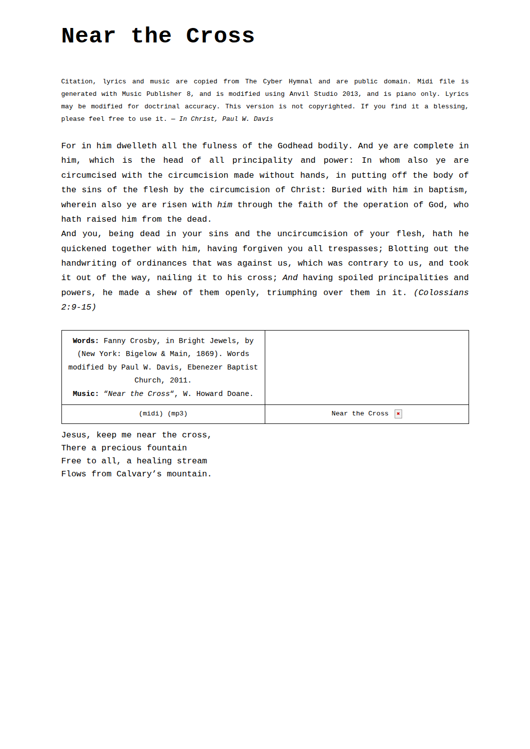Near the Cross
Citation, lyrics and music are copied from The Cyber Hymnal and are public domain. Midi file is generated with Music Publisher 8, and is modified using Anvil Studio 2013, and is piano only. Lyrics may be modified for doctrinal accuracy. This version is not copyrighted. If you find it a blessing, please feel free to use it. — In Christ, Paul W. Davis
For in him dwelleth all the fulness of the Godhead bodily. And ye are complete in him, which is the head of all principality and power: In whom also ye are circumcised with the circumcision made without hands, in putting off the body of the sins of the flesh by the circumcision of Christ: Buried with him in baptism, wherein also ye are risen with him through the faith of the operation of God, who hath raised him from the dead.
And you, being dead in your sins and the uncircumcision of your flesh, hath he quickened together with him, having forgiven you all trespasses; Blotting out the handwriting of ordinances that was against us, which was contrary to us, and took it out of the way, nailing it to his cross; And having spoiled principalities and powers, he made a shew of them openly, triumphing over them in it. (Colossians 2:9-15)
| Words: Fanny Crosby, in Bright Jewels, by (New York: Bigelow & Main, 1869). Words modified by Paul W. Davis, Ebenezer Baptist Church, 2011. Music: “ Near the Cross “, W. Howard Doane. | |
| (midi) (mp3) | Near the Cross ✖ |
Jesus, keep me near the cross,
There a precious fountain
Free to all, a healing stream
Flows from Calvary’s mountain.